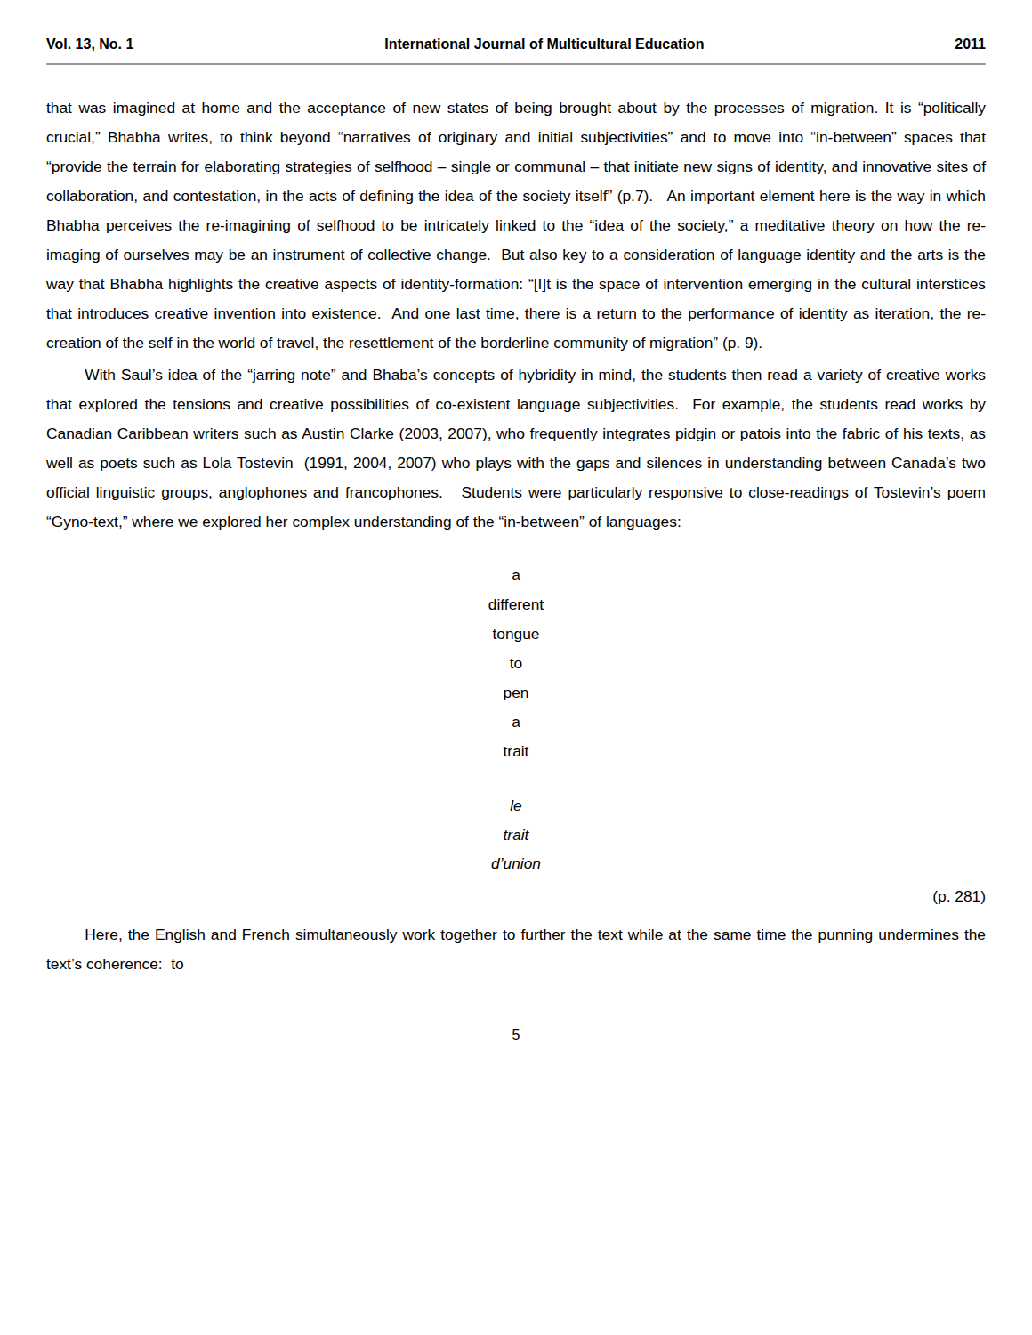Vol. 13, No. 1 International Journal of Multicultural Education 2011
that was imagined at home and the acceptance of new states of being brought about by the processes of migration. It is “politically crucial,” Bhabha writes, to think beyond “narratives of originary and initial subjectivities” and to move into “in-between” spaces that “provide the terrain for elaborating strategies of selfhood – single or communal – that initiate new signs of identity, and innovative sites of collaboration, and contestation, in the acts of defining the idea of the society itself” (p.7). An important element here is the way in which Bhabha perceives the re-imagining of selfhood to be intricately linked to the “idea of the society,” a meditative theory on how the re-imaging of ourselves may be an instrument of collective change. But also key to a consideration of language identity and the arts is the way that Bhabha highlights the creative aspects of identity-formation: “[I]t is the space of intervention emerging in the cultural interstices that introduces creative invention into existence. And one last time, there is a return to the performance of identity as iteration, the re-creation of the self in the world of travel, the resettlement of the borderline community of migration” (p. 9).
With Saul’s idea of the “jarring note” and Bhaba’s concepts of hybridity in mind, the students then read a variety of creative works that explored the tensions and creative possibilities of co-existent language subjectivities. For example, the students read works by Canadian Caribbean writers such as Austin Clarke (2003, 2007), who frequently integrates pidgin or patois into the fabric of his texts, as well as poets such as Lola Tostevin (1991, 2004, 2007) who plays with the gaps and silences in understanding between Canada’s two official linguistic groups, anglophones and francophones. Students were particularly responsive to close-readings of Tostevin’s poem “Gyno-text,” where we explored her complex understanding of the “in-between” of languages:
a
different
tongue
to
pen
a
trait
le
trait
d’union
(p. 281)
Here, the English and French simultaneously work together to further the text while at the same time the punning undermines the text’s coherence: to
5